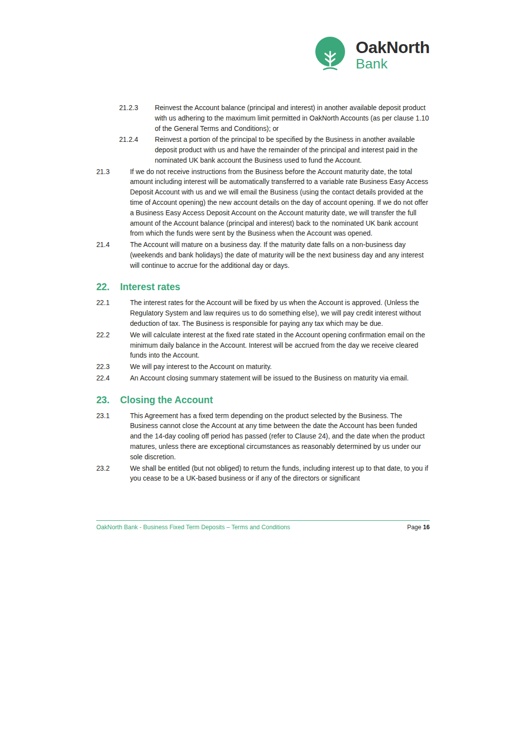OakNorth
Bank
21.2.3 Reinvest the Account balance (principal and interest) in another available deposit product with us adhering to the maximum limit permitted in OakNorth Accounts (as per clause 1.10 of the General Terms and Conditions); or
21.2.4 Reinvest a portion of the principal to be specified by the Business in another available deposit product with us and have the remainder of the principal and interest paid in the nominated UK bank account the Business used to fund the Account.
21.3 If we do not receive instructions from the Business before the Account maturity date, the total amount including interest will be automatically transferred to a variable rate Business Easy Access Deposit Account with us and we will email the Business (using the contact details provided at the time of Account opening) the new account details on the day of account opening. If we do not offer a Business Easy Access Deposit Account on the Account maturity date, we will transfer the full amount of the Account balance (principal and interest) back to the nominated UK bank account from which the funds were sent by the Business when the Account was opened.
21.4 The Account will mature on a business day. If the maturity date falls on a non-business day (weekends and bank holidays) the date of maturity will be the next business day and any interest will continue to accrue for the additional day or days.
22. Interest rates
22.1 The interest rates for the Account will be fixed by us when the Account is approved. (Unless the Regulatory System and law requires us to do something else), we will pay credit interest without deduction of tax. The Business is responsible for paying any tax which may be due.
22.2 We will calculate interest at the fixed rate stated in the Account opening confirmation email on the minimum daily balance in the Account. Interest will be accrued from the day we receive cleared funds into the Account.
22.3 We will pay interest to the Account on maturity.
22.4 An Account closing summary statement will be issued to the Business on maturity via email.
23. Closing the Account
23.1 This Agreement has a fixed term depending on the product selected by the Business. The Business cannot close the Account at any time between the date the Account has been funded and the 14-day cooling off period has passed (refer to Clause 24), and the date when the product matures, unless there are exceptional circumstances as reasonably determined by us under our sole discretion.
23.2 We shall be entitled (but not obliged) to return the funds, including interest up to that date, to you if you cease to be a UK-based business or if any of the directors or significant
OakNorth Bank - Business Fixed Term Deposits – Terms and Conditions
Page 16